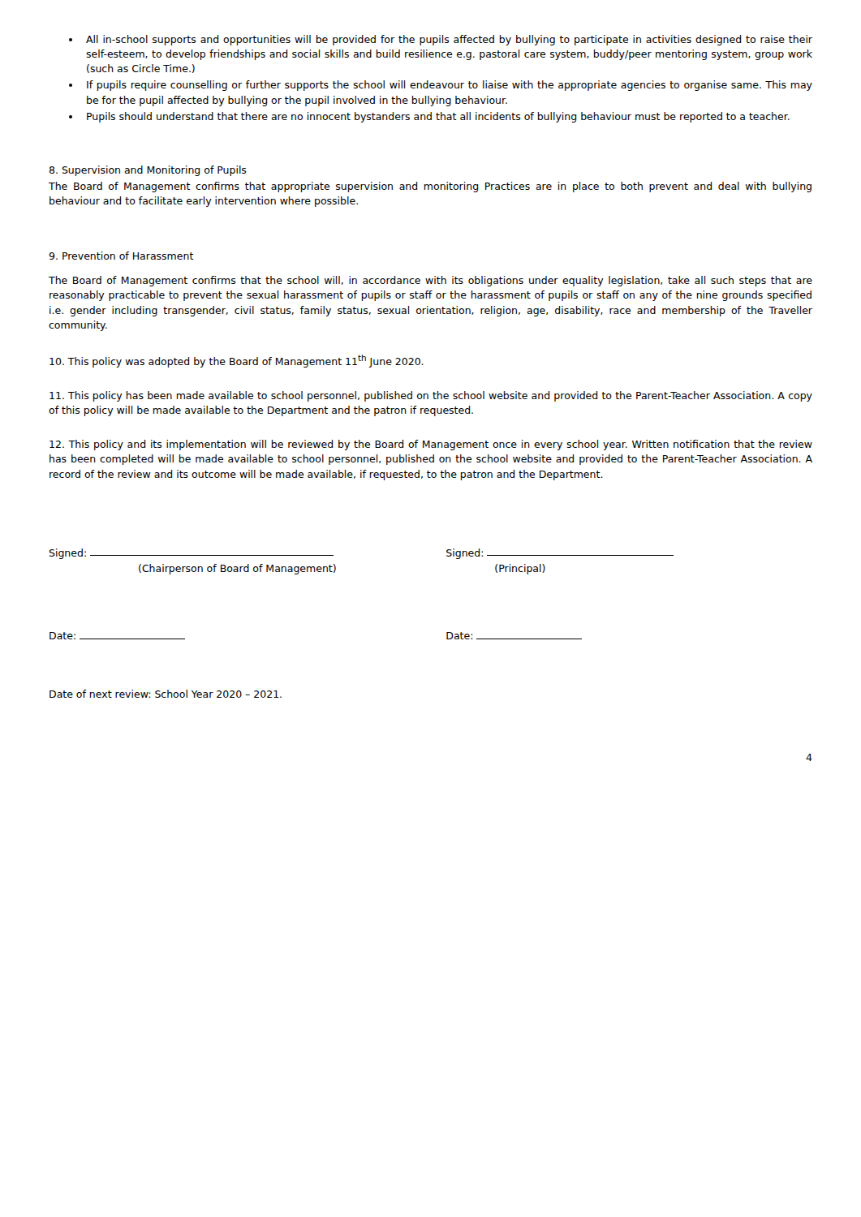All in-school supports and opportunities will be provided for the pupils affected by bullying to participate in activities designed to raise their self-esteem, to develop friendships and social skills and build resilience e.g. pastoral care system, buddy/peer mentoring system, group work (such as Circle Time.)
If pupils require counselling or further supports the school will endeavour to liaise with the appropriate agencies to organise same. This may be for the pupil affected by bullying or the pupil involved in the bullying behaviour.
Pupils should understand that there are no innocent bystanders and that all incidents of bullying behaviour must be reported to a teacher.
8. Supervision and Monitoring of Pupils
The Board of Management confirms that appropriate supervision and monitoring Practices are in place to both prevent and deal with bullying behaviour and to facilitate early intervention where possible.
9. Prevention of Harassment
The Board of Management confirms that the school will, in accordance with its obligations under equality legislation, take all such steps that are reasonably practicable to prevent the sexual harassment of pupils or staff or the harassment of pupils or staff on any of the nine grounds specified i.e. gender including transgender, civil status, family status, sexual orientation, religion, age, disability, race and membership of the Traveller community.
10. This policy was adopted by the Board of Management 11th June 2020.
11. This policy has been made available to school personnel, published on the school website and provided to the Parent-Teacher Association. A copy of this policy will be made available to the Department and the patron if requested.
12. This policy and its implementation will be reviewed by the Board of Management once in every school year. Written notification that the review has been completed will be made available to school personnel, published on the school website and provided to the Parent-Teacher Association. A record of the review and its outcome will be made available, if requested, to the patron and the Department.
| Signed: (Chairperson of Board of Management) | Signed: (Principal) |
| Date: | Date: |
Date of next review: School Year 2020 – 2021.
4